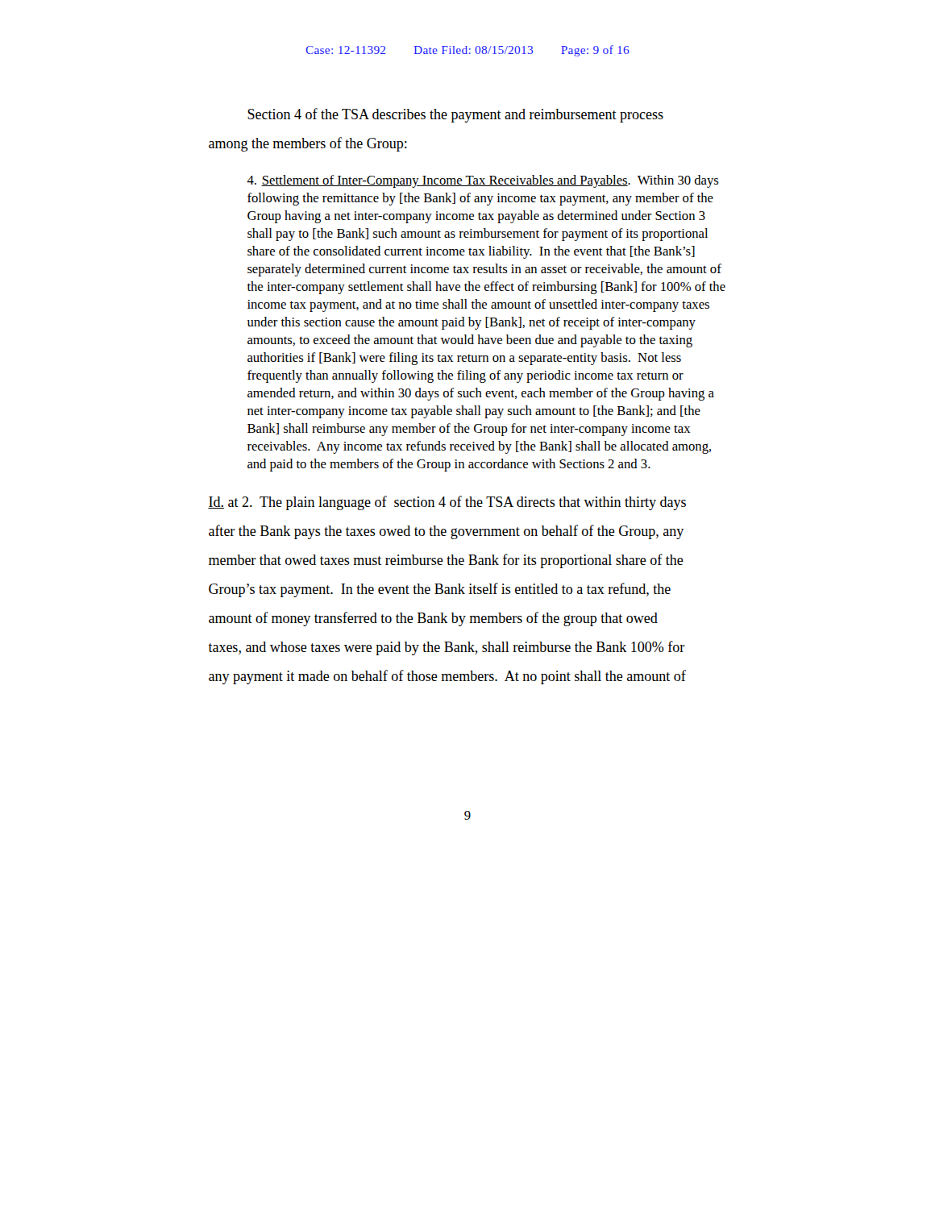Case: 12-11392 Date Filed: 08/15/2013 Page: 9 of 16
Section 4 of the TSA describes the payment and reimbursement process
among the members of the Group:
4. Settlement of Inter-Company Income Tax Receivables and Payables. Within 30 days following the remittance by [the Bank] of any income tax payment, any member of the Group having a net inter-company income tax payable as determined under Section 3 shall pay to [the Bank] such amount as reimbursement for payment of its proportional share of the consolidated current income tax liability. In the event that [the Bank’s] separately determined current income tax results in an asset or receivable, the amount of the inter-company settlement shall have the effect of reimbursing [Bank] for 100% of the income tax payment, and at no time shall the amount of unsettled inter-company taxes under this section cause the amount paid by [Bank], net of receipt of inter-company amounts, to exceed the amount that would have been due and payable to the taxing authorities if [Bank] were filing its tax return on a separate-entity basis. Not less frequently than annually following the filing of any periodic income tax return or amended return, and within 30 days of such event, each member of the Group having a net inter-company income tax payable shall pay such amount to [the Bank]; and [the Bank] shall reimburse any member of the Group for net inter-company income tax receivables. Any income tax refunds received by [the Bank] shall be allocated among, and paid to the members of the Group in accordance with Sections 2 and 3.
Id. at 2. The plain language of section 4 of the TSA directs that within thirty days
after the Bank pays the taxes owed to the government on behalf of the Group, any
member that owed taxes must reimburse the Bank for its proportional share of the
Group’s tax payment. In the event the Bank itself is entitled to a tax refund, the
amount of money transferred to the Bank by members of the group that owed
taxes, and whose taxes were paid by the Bank, shall reimburse the Bank 100% for
any payment it made on behalf of those members. At no point shall the amount of
9